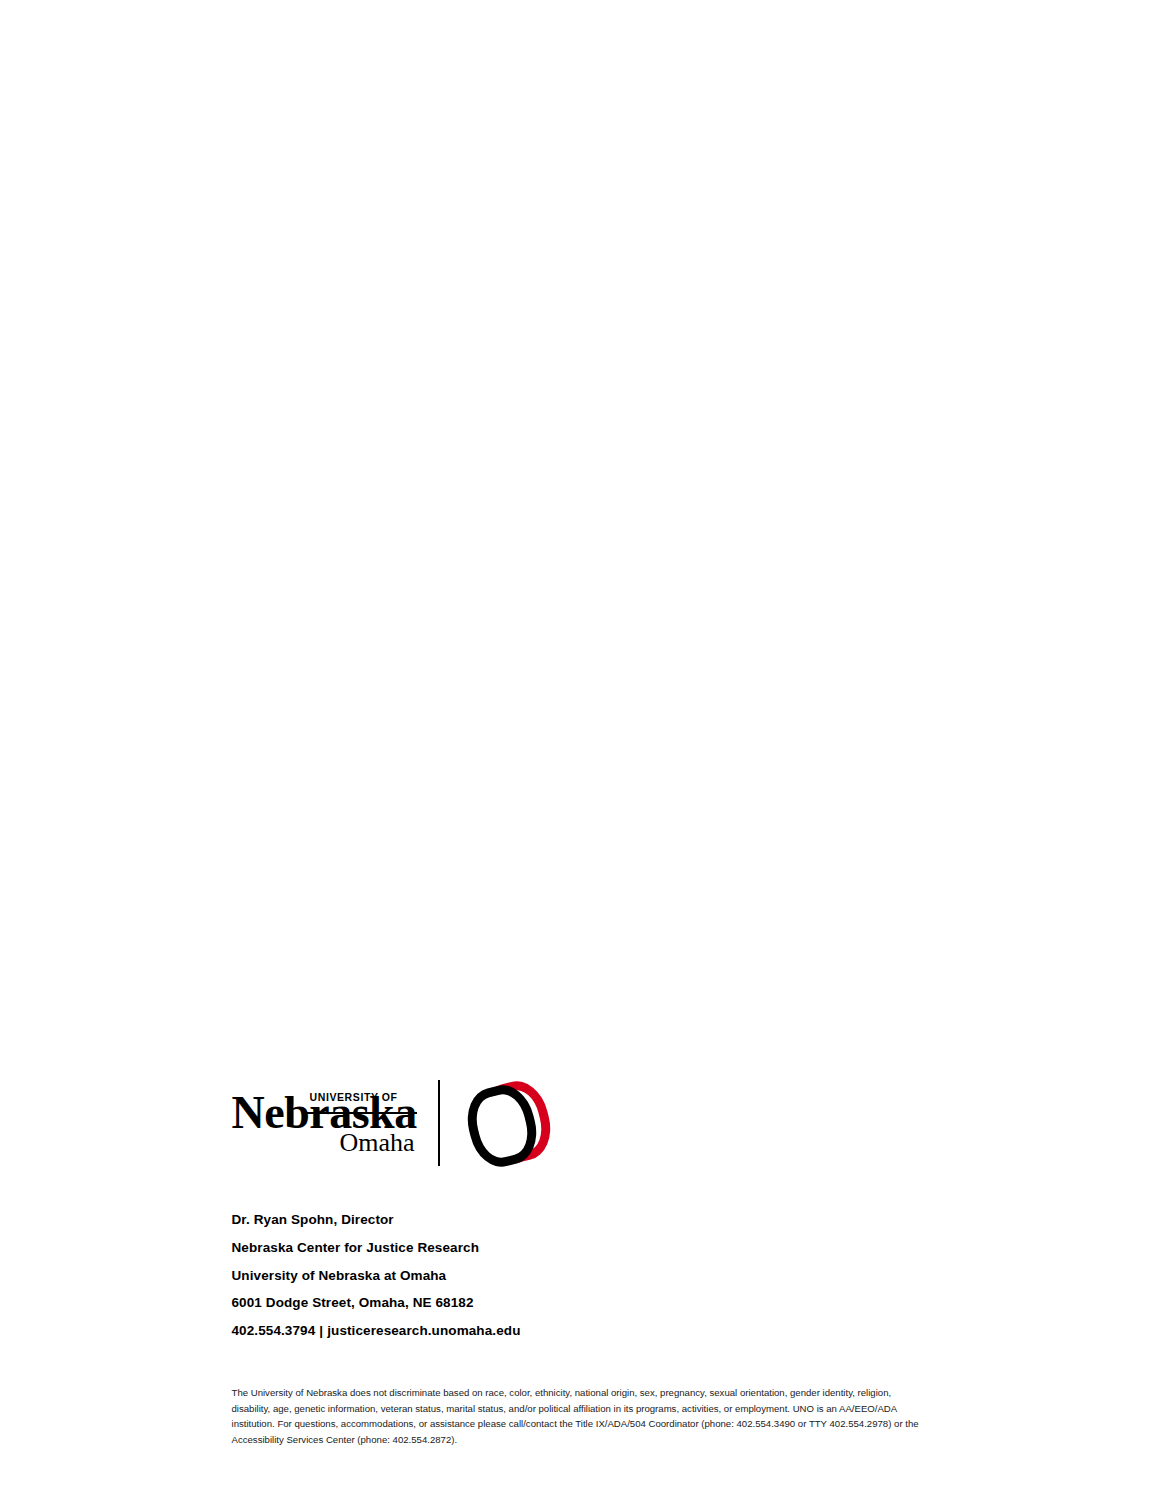NebraskaUNIVERSITY OF Omaha
Dr. Ryan Spohn, Director
Nebraska Center for Justice Research
University of Nebraska at Omaha
6001 Dodge Street, Omaha, NE 68182
402.554.3794|justiceresearch.unomaha.edu
The University of Nebraska does not discriminate based on race, color, ethnicity, national origin, sex, pregnancy, sexual orientation, gender identity, religion, disability, age, genetic information, veteran status, marital status, and/or political affiliation in its programs, activities, or employment. UNO is an AA/EEO/ADA institution. For questions, accommodations, or assistance please call/contact the Title IX/ADA/504 Coordinator (phone: 402.554.3490 or TTY 402.554.2978) or the Accessibility Services Center (phone: 402.554.2872).